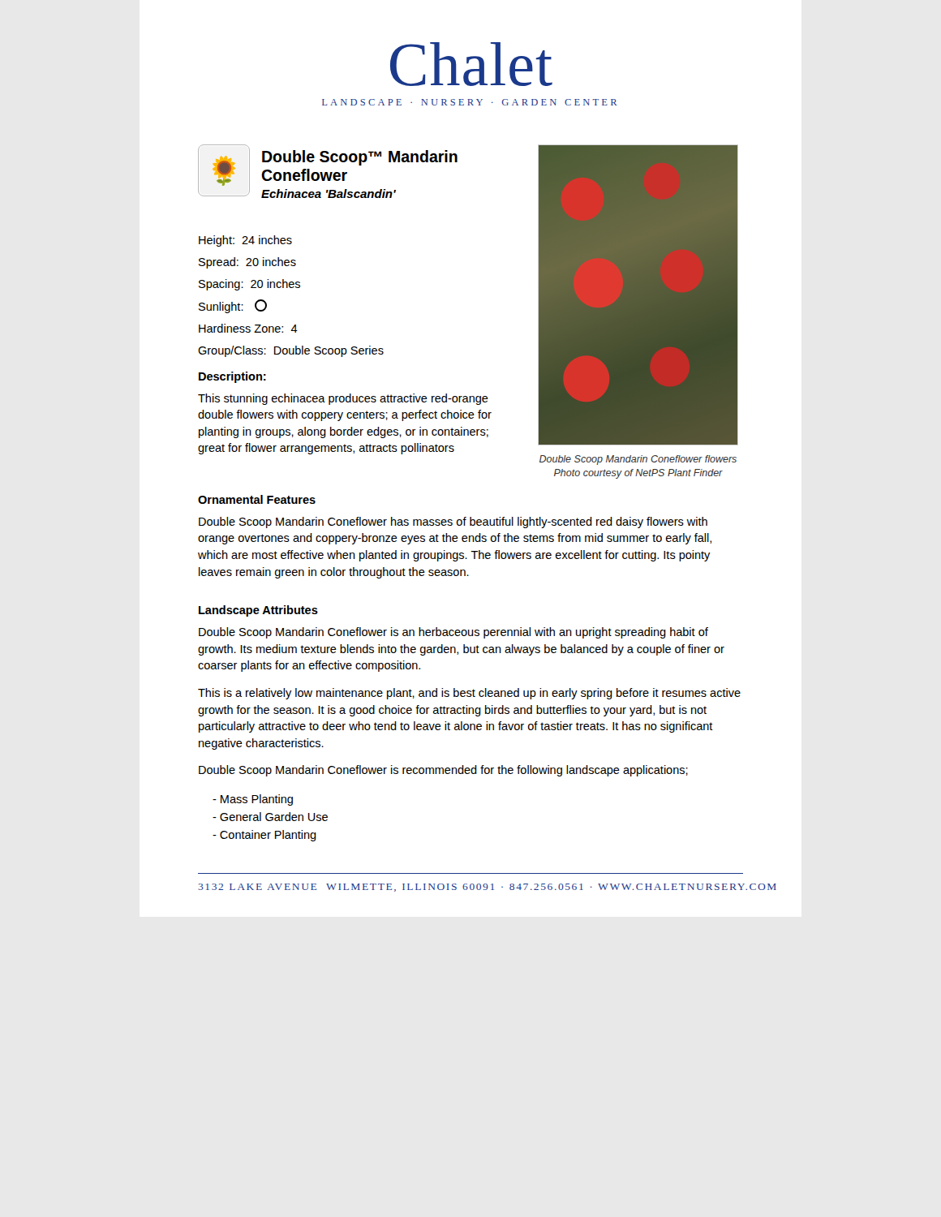Chalet
LANDSCAPE · NURSERY · GARDEN CENTER
🌻
Double Scoop™ Mandarin Coneflower
Echinacea 'Balscandin'
Height: 24 inches
Spread: 20 inches
Spacing: 20 inches
Sunlight:
Hardiness Zone: 4
Group/Class: Double Scoop Series
Description:
This stunning echinacea produces attractive red-orange double flowers with coppery centers; a perfect choice for planting in groups, along border edges, or in containers; great for flower arrangements, attracts pollinators
Double Scoop Mandarin Coneflower flowers
Photo courtesy of NetPS Plant Finder
Ornamental Features
Double Scoop Mandarin Coneflower has masses of beautiful lightly-scented red daisy flowers with orange overtones and coppery-bronze eyes at the ends of the stems from mid summer to early fall, which are most effective when planted in groupings. The flowers are excellent for cutting. Its pointy leaves remain green in color throughout the season.
Landscape Attributes
Double Scoop Mandarin Coneflower is an herbaceous perennial with an upright spreading habit of growth. Its medium texture blends into the garden, but can always be balanced by a couple of finer or coarser plants for an effective composition.
This is a relatively low maintenance plant, and is best cleaned up in early spring before it resumes active growth for the season. It is a good choice for attracting birds and butterflies to your yard, but is not particularly attractive to deer who tend to leave it alone in favor of tastier treats. It has no significant negative characteristics.
Double Scoop Mandarin Coneflower is recommended for the following landscape applications;
Mass Planting
General Garden Use
Container Planting
3132 LAKE AVENUE WILMETTE, ILLINOIS 60091 · 847.256.0561 · WWW.CHALETNURSERY.COM